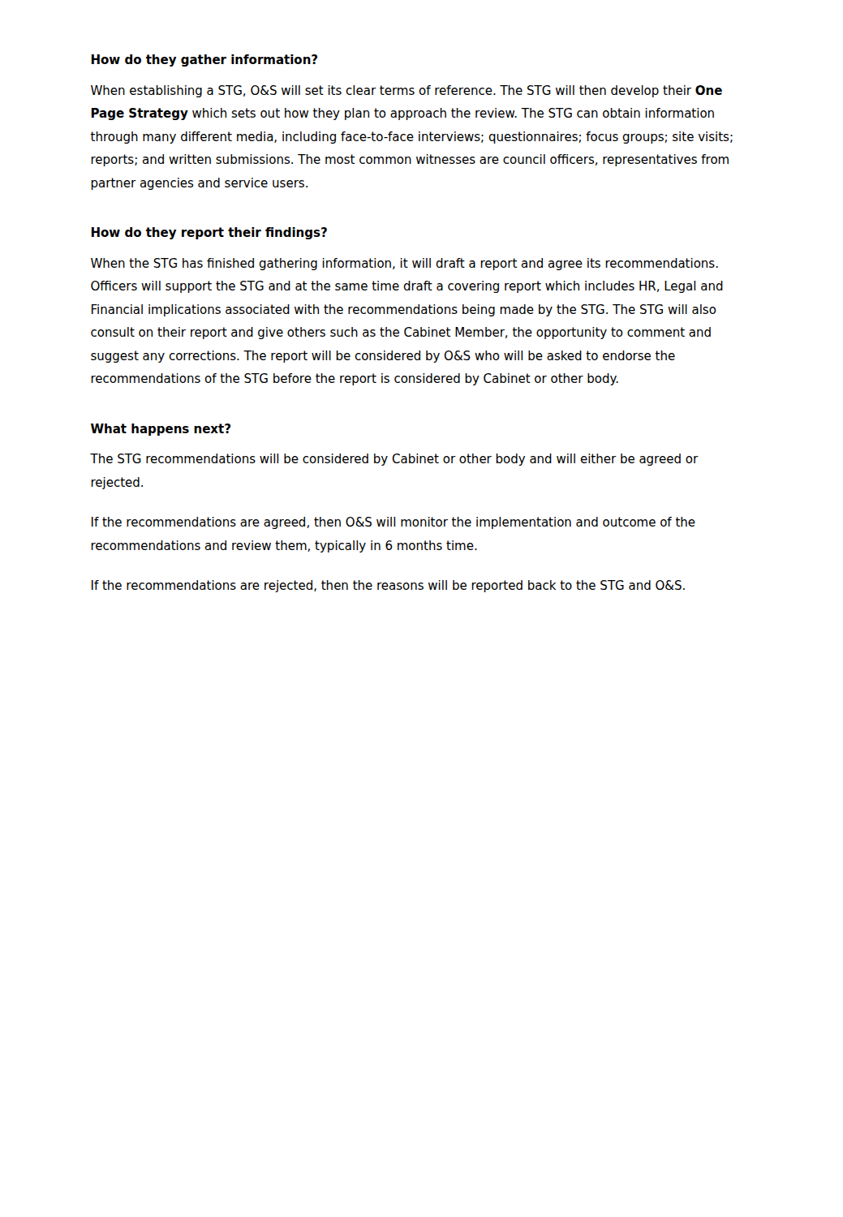How do they gather information?
When establishing a STG, O&S will set its clear terms of reference. The STG will then develop their One Page Strategy which sets out how they plan to approach the review. The STG can obtain information through many different media, including face-to-face interviews; questionnaires; focus groups; site visits; reports; and written submissions. The most common witnesses are council officers, representatives from partner agencies and service users.
How do they report their findings?
When the STG has finished gathering information, it will draft a report and agree its recommendations. Officers will support the STG and at the same time draft a covering report which includes HR, Legal and Financial implications associated with the recommendations being made by the STG. The STG will also consult on their report and give others such as the Cabinet Member, the opportunity to comment and suggest any corrections. The report will be considered by O&S who will be asked to endorse the recommendations of the STG before the report is considered by Cabinet or other body.
What happens next?
The STG recommendations will be considered by Cabinet or other body and will either be agreed or rejected.
If the recommendations are agreed, then O&S will monitor the implementation and outcome of the recommendations and review them, typically in 6 months time.
If the recommendations are rejected, then the reasons will be reported back to the STG and O&S.